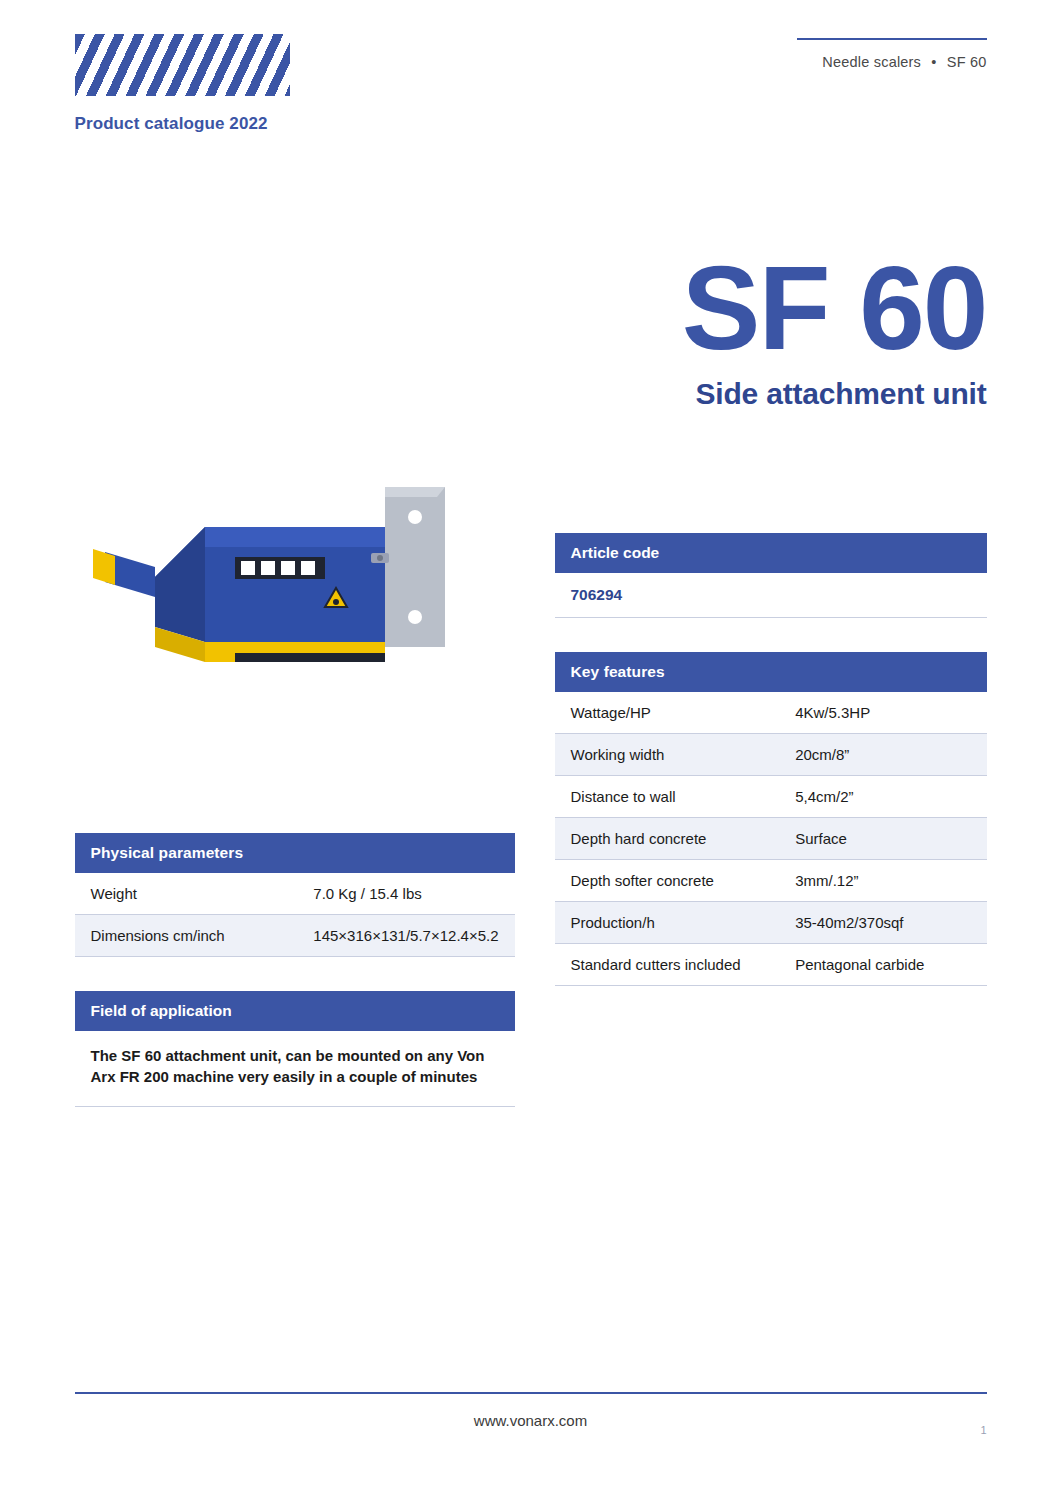Product catalogue 2022
Needle scalers • SF 60
SF 60
Side attachment unit
Physical parameters
| Weight | 7.0 Kg / 15.4 lbs |
| Dimensions cm/inch | 145×316×131/5.7×12.4×5.2 |
Field of application
The SF 60 attachment unit, can be mounted on any Von Arx FR 200 machine very easily in a couple of minutes
Article code
706294
Key features
| Wattage/HP | 4Kw/5.3HP |
| Working width | 20cm/8” |
| Distance to wall | 5,4cm/2” |
| Depth hard concrete | Surface |
| Depth softer concrete | 3mm/.12” |
| Production/h | 35-40m2/370sqf |
| Standard cutters included | Pentagonal carbide |
www.vonarx.com
1